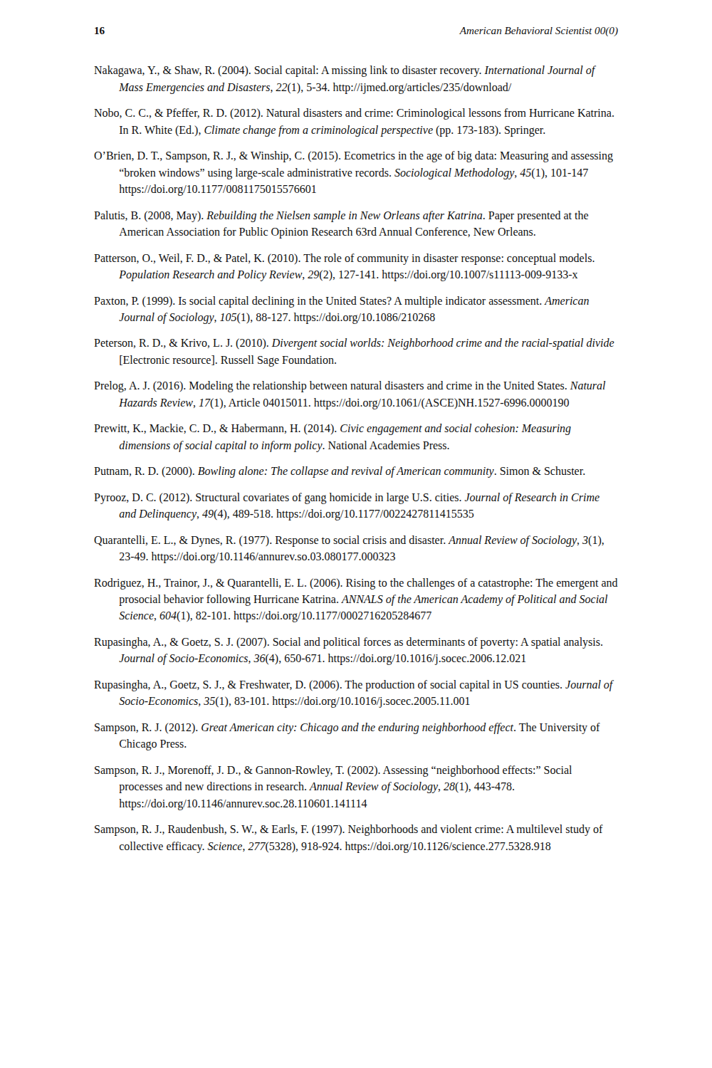16 American Behavioral Scientist 00(0)
Nakagawa, Y., & Shaw, R. (2004). Social capital: A missing link to disaster recovery. International Journal of Mass Emergencies and Disasters, 22(1), 5-34. http://ijmed.org/articles/235/download/
Nobo, C. C., & Pfeffer, R. D. (2012). Natural disasters and crime: Criminological lessons from Hurricane Katrina. In R. White (Ed.), Climate change from a criminological perspective (pp. 173-183). Springer.
O’Brien, D. T., Sampson, R. J., & Winship, C. (2015). Ecometrics in the age of big data: Measuring and assessing “broken windows” using large-scale administrative records. Sociological Methodology, 45(1), 101-147 https://doi.org/10.1177/0081175015576601
Palutis, B. (2008, May). Rebuilding the Nielsen sample in New Orleans after Katrina. Paper presented at the American Association for Public Opinion Research 63rd Annual Conference, New Orleans.
Patterson, O., Weil, F. D., & Patel, K. (2010). The role of community in disaster response: conceptual models. Population Research and Policy Review, 29(2), 127-141. https://doi.org/10.1007/s11113-009-9133-x
Paxton, P. (1999). Is social capital declining in the United States? A multiple indicator assessment. American Journal of Sociology, 105(1), 88-127. https://doi.org/10.1086/210268
Peterson, R. D., & Krivo, L. J. (2010). Divergent social worlds: Neighborhood crime and the racial-spatial divide [Electronic resource]. Russell Sage Foundation.
Prelog, A. J. (2016). Modeling the relationship between natural disasters and crime in the United States. Natural Hazards Review, 17(1), Article 04015011. https://doi.org/10.1061/(ASCE)NH.1527-6996.0000190
Prewitt, K., Mackie, C. D., & Habermann, H. (2014). Civic engagement and social cohesion: Measuring dimensions of social capital to inform policy. National Academies Press.
Putnam, R. D. (2000). Bowling alone: The collapse and revival of American community. Simon & Schuster.
Pyrooz, D. C. (2012). Structural covariates of gang homicide in large U.S. cities. Journal of Research in Crime and Delinquency, 49(4), 489-518. https://doi.org/10.1177/0022427811415535
Quarantelli, E. L., & Dynes, R. (1977). Response to social crisis and disaster. Annual Review of Sociology, 3(1), 23-49. https://doi.org/10.1146/annurev.so.03.080177.000323
Rodriguez, H., Trainor, J., & Quarantelli, E. L. (2006). Rising to the challenges of a catastrophe: The emergent and prosocial behavior following Hurricane Katrina. ANNALS of the American Academy of Political and Social Science, 604(1), 82-101. https://doi.org/10.1177/0002716205284677
Rupasingha, A., & Goetz, S. J. (2007). Social and political forces as determinants of poverty: A spatial analysis. Journal of Socio-Economics, 36(4), 650-671. https://doi.org/10.1016/j.socec.2006.12.021
Rupasingha, A., Goetz, S. J., & Freshwater, D. (2006). The production of social capital in US counties. Journal of Socio-Economics, 35(1), 83-101. https://doi.org/10.1016/j.socec.2005.11.001
Sampson, R. J. (2012). Great American city: Chicago and the enduring neighborhood effect. The University of Chicago Press.
Sampson, R. J., Morenoff, J. D., & Gannon-Rowley, T. (2002). Assessing “neighborhood effects:” Social processes and new directions in research. Annual Review of Sociology, 28(1), 443-478. https://doi.org/10.1146/annurev.soc.28.110601.141114
Sampson, R. J., Raudenbush, S. W., & Earls, F. (1997). Neighborhoods and violent crime: A multilevel study of collective efficacy. Science, 277(5328), 918-924. https://doi.org/10.1126/science.277.5328.918